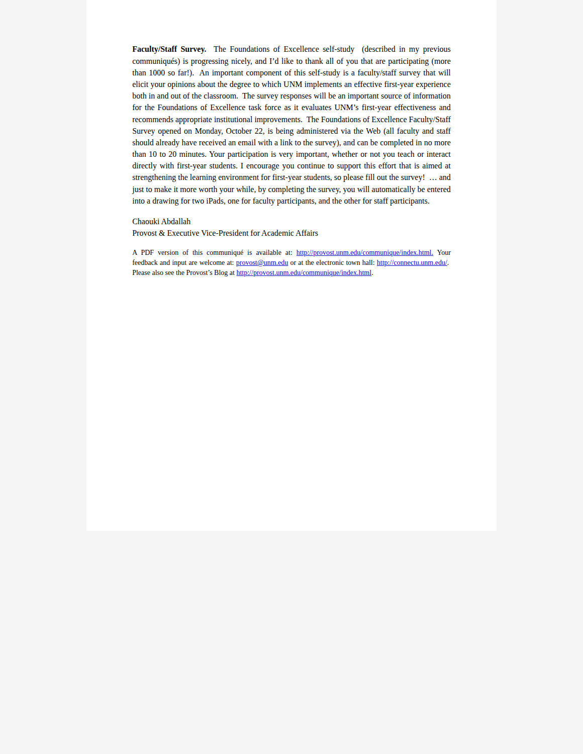Faculty/Staff Survey. The Foundations of Excellence self-study (described in my previous communiqués) is progressing nicely, and I’d like to thank all of you that are participating (more than 1000 so far!). An important component of this self-study is a faculty/staff survey that will elicit your opinions about the degree to which UNM implements an effective first-year experience both in and out of the classroom. The survey responses will be an important source of information for the Foundations of Excellence task force as it evaluates UNM’s first-year effectiveness and recommends appropriate institutional improvements. The Foundations of Excellence Faculty/Staff Survey opened on Monday, October 22, is being administered via the Web (all faculty and staff should already have received an email with a link to the survey), and can be completed in no more than 10 to 20 minutes. Your participation is very important, whether or not you teach or interact directly with first-year students. I encourage you continue to support this effort that is aimed at strengthening the learning environment for first-year students, so please fill out the survey! … and just to make it more worth your while, by completing the survey, you will automatically be entered into a drawing for two iPads, one for faculty participants, and the other for staff participants.
Chaouki Abdallah Provost & Executive Vice-President for Academic Affairs
A PDF version of this communiqué is available at: http://provost.unm.edu/communique/index.html. Your feedback and input are welcome at: provost@unm.edu or at the electronic town hall: http://connectu.unm.edu/. Please also see the Provost’s Blog at http://provost.unm.edu/communique/index.html.